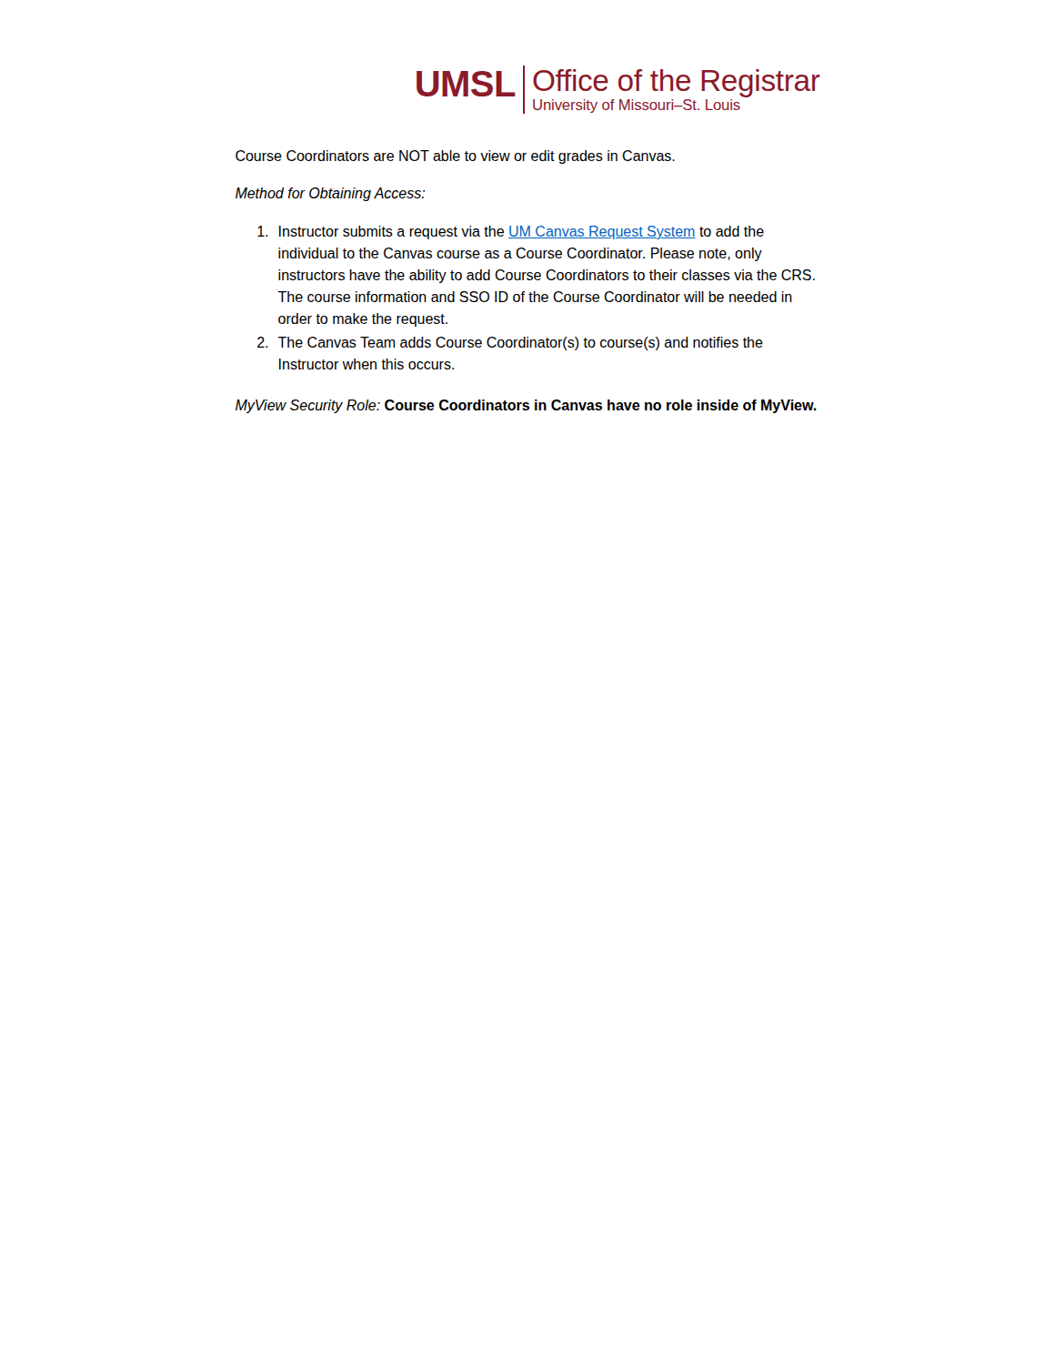UMSL Office of the Registrar University of Missouri–St. Louis
Course Coordinators are NOT able to view or edit grades in Canvas.
Method for Obtaining Access:
Instructor submits a request via the UM Canvas Request System to add the individual to the Canvas course as a Course Coordinator. Please note, only instructors have the ability to add Course Coordinators to their classes via the CRS. The course information and SSO ID of the Course Coordinator will be needed in order to make the request.
The Canvas Team adds Course Coordinator(s) to course(s) and notifies the Instructor when this occurs.
MyView Security Role: Course Coordinators in Canvas have no role inside of MyView.